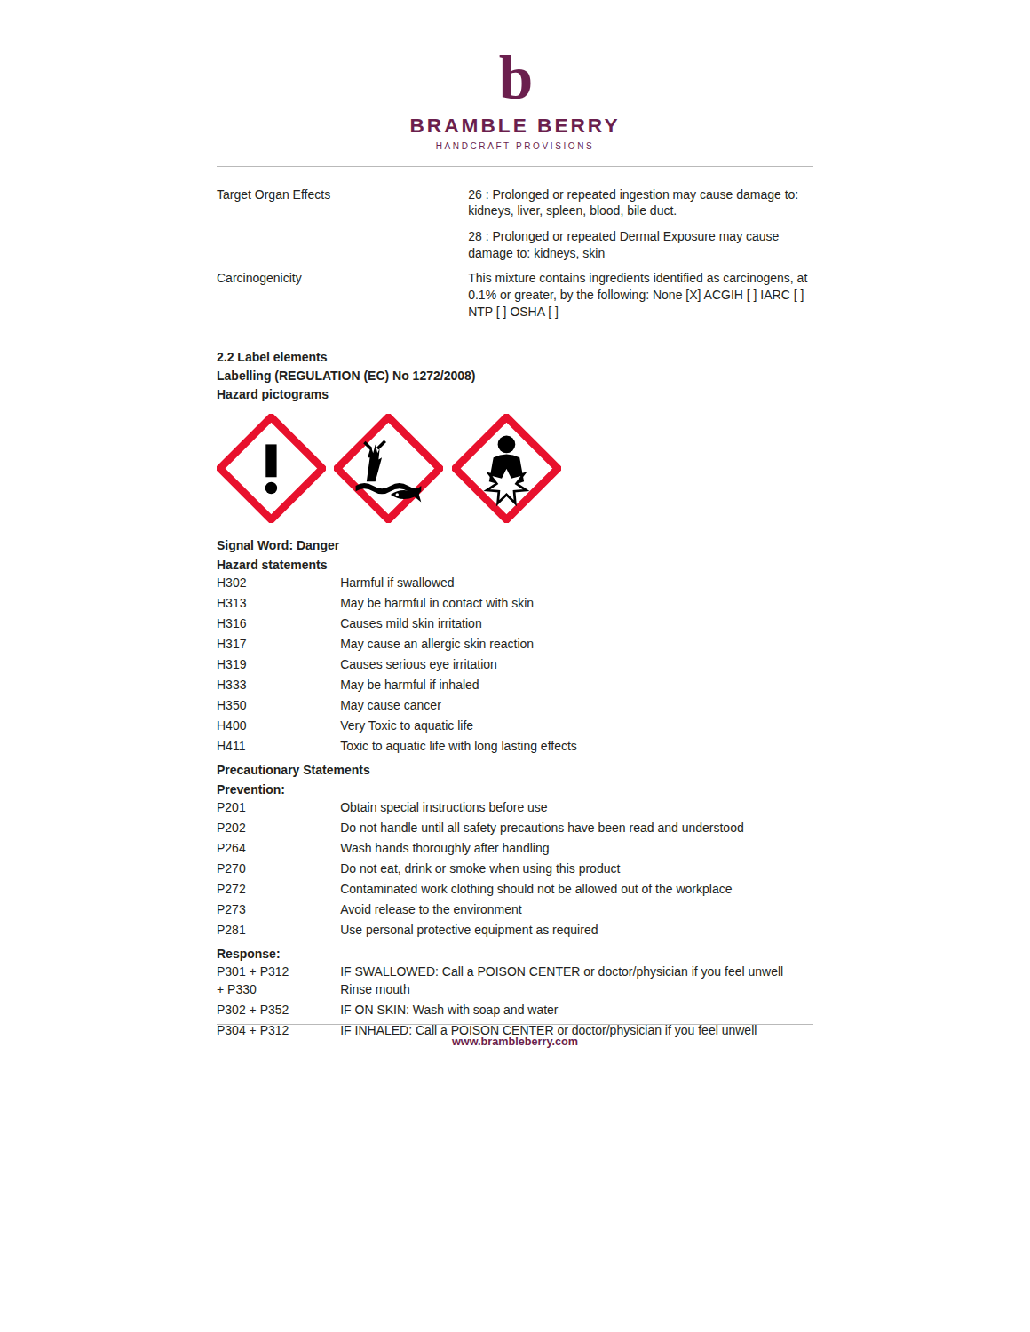b
BRAMBLE BERRY
HANDCRAFT PROVISIONS
| Target Organ Effects | 26 : Prolonged or repeated ingestion may cause damage to: kidneys, liver, spleen, blood, bile duct. |
| | 28 : Prolonged or repeated Dermal Exposure may cause damage to: kidneys, skin |
| Carcinogenicity | This mixture contains ingredients identified as carcinogens, at 0.1% or greater, by the following: None [X] ACGIH [ ] IARC [ ] NTP [ ] OSHA [ ] |
2.2 Label elements
Labelling (REGULATION (EC) No 1272/2008)
Hazard pictograms
Signal Word: Danger
Hazard statements
| H302 | Harmful if swallowed |
| H313 | May be harmful in contact with skin |
| H316 | Causes mild skin irritation |
| H317 | May cause an allergic skin reaction |
| H319 | Causes serious eye irritation |
| H333 | May be harmful if inhaled |
| H350 | May cause cancer |
| H400 | Very Toxic to aquatic life |
| H411 | Toxic to aquatic life with long lasting effects |
Precautionary Statements
Prevention:
| P201 | Obtain special instructions before use |
| P202 | Do not handle until all safety precautions have been read and understood |
| P264 | Wash hands thoroughly after handling |
| P270 | Do not eat, drink or smoke when using this product |
| P272 | Contaminated work clothing should not be allowed out of the workplace |
| P273 | Avoid release to the environment |
| P281 | Use personal protective equipment as required |
Response:
| P301 + P312 + P330 | IF SWALLOWED: Call a POISON CENTER or doctor/physician if you feel unwell Rinse mouth |
| P302 + P352 | IF ON SKIN: Wash with soap and water |
| P304 + P312 | IF INHALED: Call a POISON CENTER or doctor/physician if you feel unwell |
www.brambleberry.com